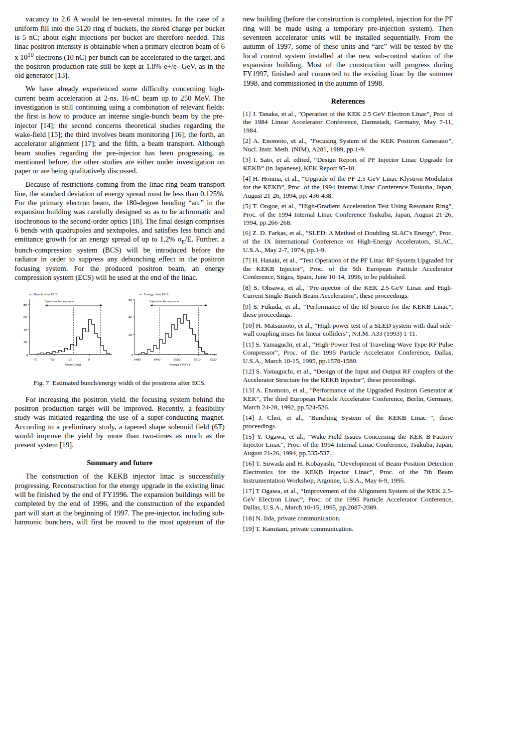vacancy to 2.6 A would be ten-several minutes. In the case of a uniform fill into the 5120 ring rf buckets, the stored charge per bucket is 5 nC; about eight injections per bucket are therefore needed. This linac positron intensity is obtainable when a primary electron beam of 6 x 1010 electrons (10 nC) per bunch can be accelerated to the target, and the positron production rate still be kept at 1.8% e+/e- GeV, as in the old generator [13].
We have already experienced some difficulty concerning high-current beam acceleration at 2-ns, 16-nC beam up to 250 MeV. The investigation is still continuing using a combination of relevant fields: the first is how to produce an intense single-bunch beam by the pre-injector [14]; the second concerns theoretical studies regarding the wake-field [15]; the third involves beam monitoring [16]; the forth, an accelerator alignment [17]; and the fifth, a beam transport. Although beam studies regarding the pre-injector has been progressing, as mentioned before, the other studies are either under investigation on paper or are being qualitatively discussed.
Because of restrictions coming from the linac-ring beam transport line, the standard deviation of energy spread must be less than 0.125%. For the primary electron beam, the 180-degree bending “arc” in the expansion building was carefully designed so as to be achromatic and isochronous to the second-order optics [18]. The final design comprises 6 bends with quadrupoles and sextupoles, and satisfies less bunch and emittance growth for an energy spread of up to 1.2% σE/E. Further, a bunch-compression system (BCS) will be introduced before the radiator in order to suppress any debunching effect in the positron focusing system. For the produced positron beam, an energy compression system (ECS) will be used at the end of the linac.
e+ Bunch after ECS 80 60 40 20 0 -75 -50 -25 0 Phase (deg) Injection Acceptance e+ Energy after ECS 60 40 20 0 3480 3490 3500 3510 3520 Energy (MeV) Injection Acceptance
Fig. 7 Estimated bunch/energy width of the positrons after ECS.
For increasing the positron yield, the focusing system behind the positron production target will be improved. Recently, a feasibility study was initiated regarding the use of a super-conducting magnet. According to a preliminary study, a tapered shape solenoid field (6T) would improve the yield by more than two-times as much as the present system [19].
Summary and future
The construction of the KEKB injector linac is successfully progressing. Reconstruction for the energy upgrade in the existing linac will be finished by the end of FY1996. The expansion buildings will be completed by the end of 1996, and the construction of the expanded part will start at the beginning of 1997. The pre-injector, including sub-harmonic bunchers, will first be moved to the most upstream of the new building (before the construction is completed, injection for the PF ring will be made using a temporary pre-injection system). Then seventeen accelerator units will be installed sequentially. From the autumn of 1997, some of these units and “arc” will be tested by the local control system installed at the new sub-control station of the expansion building. Most of the construction will progress during FY1997, finished and connected to the existing linac by the summer 1998, and commissioned in the autumn of 1998.
References
[1] J. Tanaka, et al., "Operation of the KEK 2.5 GeV Electron Linac", Proc of the 1984 Linear Accelerator Conference, Darmstadt, Germany, May 7-11, 1984.
[2] A. Enomoto, et al., "Focusing System of the KEK Positron Generator", Nucl. Instr. Meth. (NIM), A281, 1989, pp.1-9.
[3] I. Sato, et al. edited, “Design Report of PF Injector Linac Upgrade for KEKB” (in Japanese), KEK Report 95-18.
[4] H. Honma, et al., “Upgrade of the PF 2.5-GeV Linac Klystron Modulator for the KEKB”, Proc. of the 1994 Internal Linac Conference Tsukuba, Japan, August 21-26, 1994, pp. 436-438.
[5] T. Oogoe, et al., "High-Gradient Acceleration Test Using Resonant Ring", Proc. of the 1994 Internal Linac Conference Tsukuba, Japan, August 21-26, 1994, pp.266-268.
[6] Z. D. Farkas, et al., "SLED: A Method of Doubling SLAC's Energy", Proc. of the IX International Conference on High-Energy Accelerators, SLAC, U.S.A., May 2-7, 1974, pp.1-9.
[7] H. Hanaki, et al., “Test Operation of the PF Linac RF System Upgraded for the KEKB Injector”, Proc. of the 5th European Particle Accelerator Conference, Sitges, Spain, June 10-14, 1996, to be published.
[8] S. Ohsawa, et al., "Pre-injector of the KEK 2.5-GeV Linac and High-Current Single-Bunch Beam Acceleration", these proceedings.
[9] S. Fukuda, et al., “Performance of the Rf-Source for the KEKB Linac”, these proceedings.
[10] H. Matsumoto, et al., “High power test of a SLED system with dual side-wall coupling irises for linear colliders”, N.I.M. A33 (1993) 1-11.
[11] S. Yamaguchi, et al., “High-Power Test of Traveling-Wave Type RF Pulse Compressor”, Proc. of the 1995 Particle Accelerator Conference, Dallas, U.S.A., March 10-15, 1995, pp.1578-1580.
[12] S. Yamaguchi, et al., “Design of the Input and Output RF couplers of the Accelerator Structure for the KEKB Injector”, these proceedings.
[13] A. Enomoto, et al., "Performance of the Upgraded Positron Generator at KEK", The third European Particle Accelerator Conference, Berlin, Germany, March 24-28, 1992, pp.524-526.
[14] J. Choi, et al., "Bunching System of the KEKB Linac ", these proceedings.
[15] Y. Ogawa, et al., "Wake-Field Issues Concerning the KEK B-Factory Injector Linac", Proc. of the 1994 Internal Linac Conference, Tsukuba, Japan, August 21-26, 1994, pp.535-537.
[16] T. Suwada and H. Kobayashi, “Development of Beam-Position Detection Electronics for the KEKB Injector Linac”, Proc. of the 7th Beam Instrumentation Workshop, Argonne, U.S.A., May 6-9, 1995.
[17] T Ogawa, et al., “Improvement of the Alignment System of the KEK 2.5-GeV Electron Linac”, Proc. of the 1995 Particle Accelerator Conference, Dallas, U.S.A., March 10-15, 1995, pp.2087-2089.
[18] N. Iida, private communication.
[19] T. Kamitani, private communication.